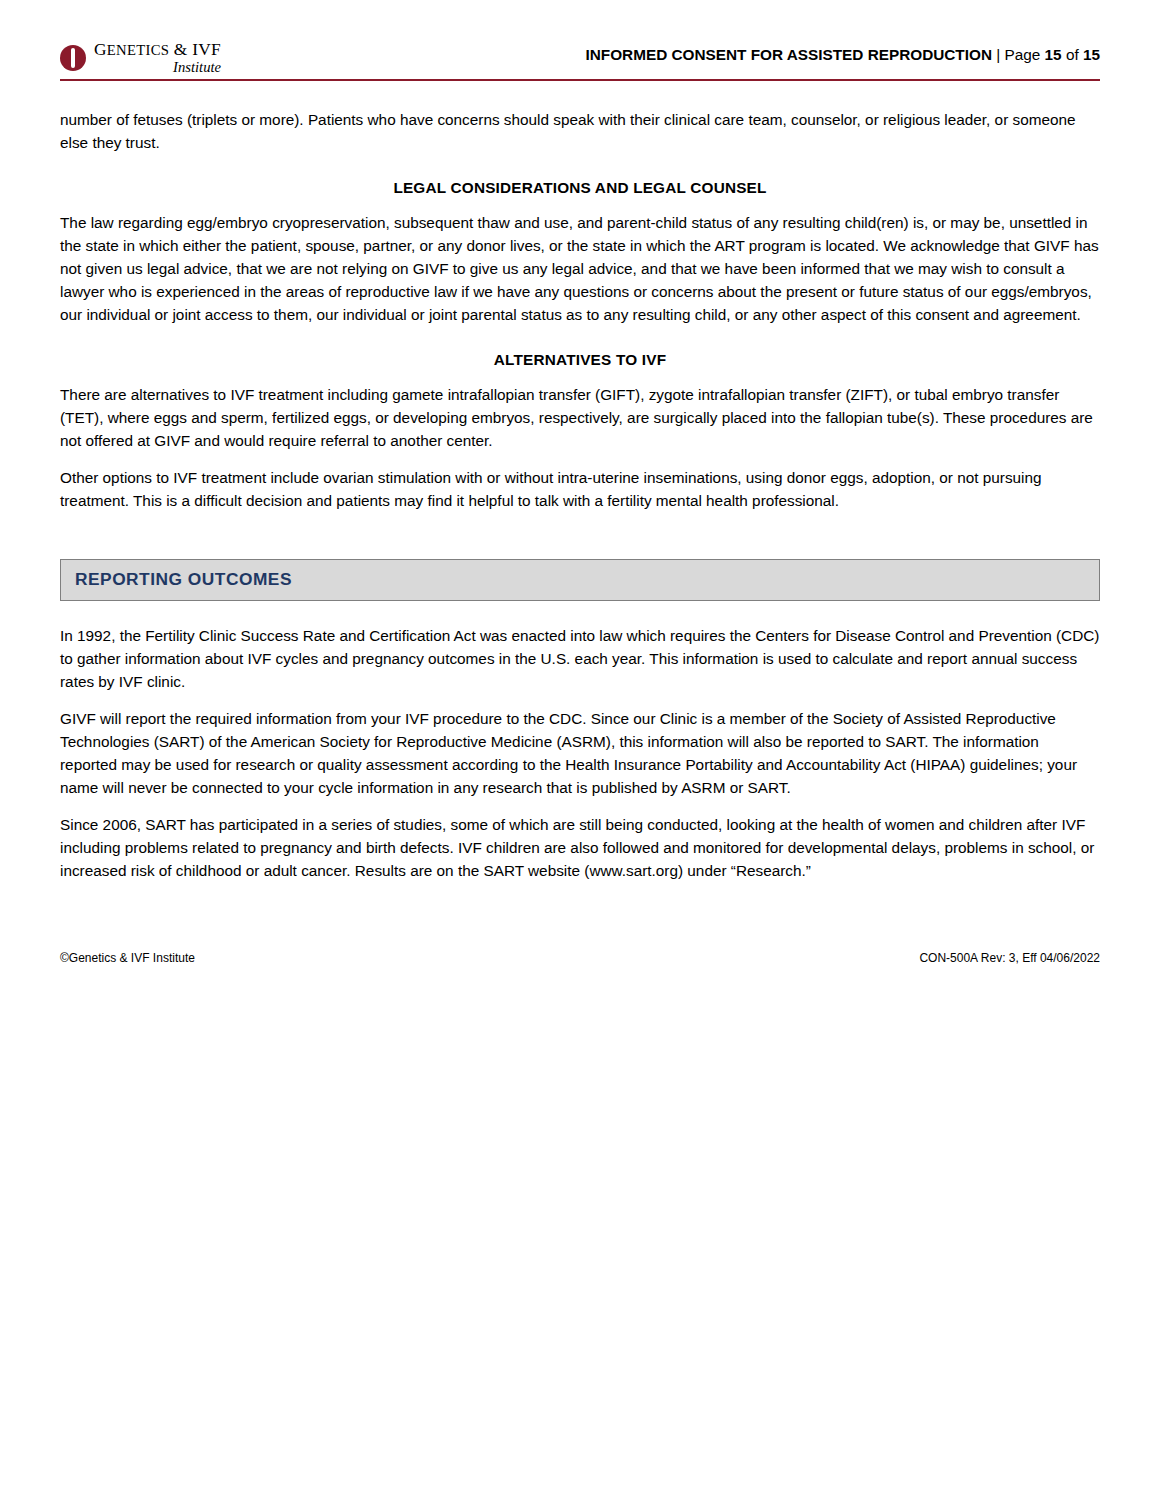GENETICS & IVF
Institute
INFORMED CONSENT FOR ASSISTED REPRODUCTION | Page 15 of 15
number of fetuses (triplets or more). Patients who have concerns should speak with their clinical care team, counselor, or religious leader, or someone else they trust.
LEGAL CONSIDERATIONS AND LEGAL COUNSEL
The law regarding egg/embryo cryopreservation, subsequent thaw and use, and parent-child status of any resulting child(ren) is, or may be, unsettled in the state in which either the patient, spouse, partner, or any donor lives, or the state in which the ART program is located. We acknowledge that GIVF has not given us legal advice, that we are not relying on GIVF to give us any legal advice, and that we have been informed that we may wish to consult a lawyer who is experienced in the areas of reproductive law if we have any questions or concerns about the present or future status of our eggs/embryos, our individual or joint access to them, our individual or joint parental status as to any resulting child, or any other aspect of this consent and agreement.
ALTERNATIVES TO IVF
There are alternatives to IVF treatment including gamete intrafallopian transfer (GIFT), zygote intrafallopian transfer (ZIFT), or tubal embryo transfer (TET), where eggs and sperm, fertilized eggs, or developing embryos, respectively, are surgically placed into the fallopian tube(s). These procedures are not offered at GIVF and would require referral to another center.
Other options to IVF treatment include ovarian stimulation with or without intra-uterine inseminations, using donor eggs, adoption, or not pursuing treatment. This is a difficult decision and patients may find it helpful to talk with a fertility mental health professional.
REPORTING OUTCOMES
In 1992, the Fertility Clinic Success Rate and Certification Act was enacted into law which requires the Centers for Disease Control and Prevention (CDC) to gather information about IVF cycles and pregnancy outcomes in the U.S. each year. This information is used to calculate and report annual success rates by IVF clinic.
GIVF will report the required information from your IVF procedure to the CDC. Since our Clinic is a member of the Society of Assisted Reproductive Technologies (SART) of the American Society for Reproductive Medicine (ASRM), this information will also be reported to SART. The information reported may be used for research or quality assessment according to the Health Insurance Portability and Accountability Act (HIPAA) guidelines; your name will never be connected to your cycle information in any research that is published by ASRM or SART.
Since 2006, SART has participated in a series of studies, some of which are still being conducted, looking at the health of women and children after IVF including problems related to pregnancy and birth defects. IVF children are also followed and monitored for developmental delays, problems in school, or increased risk of childhood or adult cancer. Results are on the SART website (www.sart.org) under “Research.”
©Genetics & IVF Institute
CON-500A Rev: 3, Eff 04/06/2022